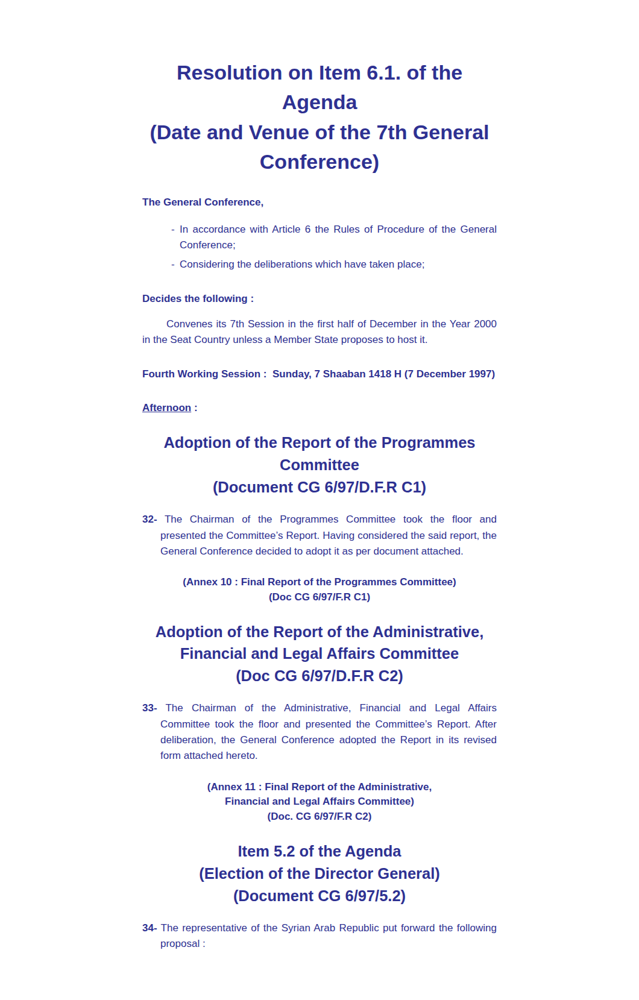Resolution on Item 6.1. of the Agenda
(Date and Venue of the 7th General Conference)
The General Conference,
In accordance with Article 6 the Rules of Procedure of the General Conference;
Considering the deliberations which have taken place;
Decides the following :
Convenes its 7th Session in the first half of December in the Year 2000 in the Seat Country unless a Member State proposes to host it.
Fourth Working Session : Sunday, 7 Shaaban 1418 H (7 December 1997)
Afternoon :
Adoption of the Report of the Programmes Committee
(Document CG 6/97/D.F.R C1)
32- The Chairman of the Programmes Committee took the floor and presented the Committee’s Report. Having considered the said report, the General Conference decided to adopt it as per document attached.
(Annex 10 : Final Report of the Programmes Committee)
(Doc CG 6/97/F.R C1)
Adoption of the Report of the Administrative,
Financial and Legal Affairs Committee
(Doc CG 6/97/D.F.R C2)
33- The Chairman of the Administrative, Financial and Legal Affairs Committee took the floor and presented the Committee’s Report. After deliberation, the General Conference adopted the Report in its revised form attached hereto.
(Annex 11 : Final Report of the Administrative,
Financial and Legal Affairs Committee)
(Doc. CG 6/97/F.R C2)
Item 5.2 of the Agenda
(Election of the Director General)
(Document CG 6/97/5.2)
34- The representative of the Syrian Arab Republic put forward the following proposal :